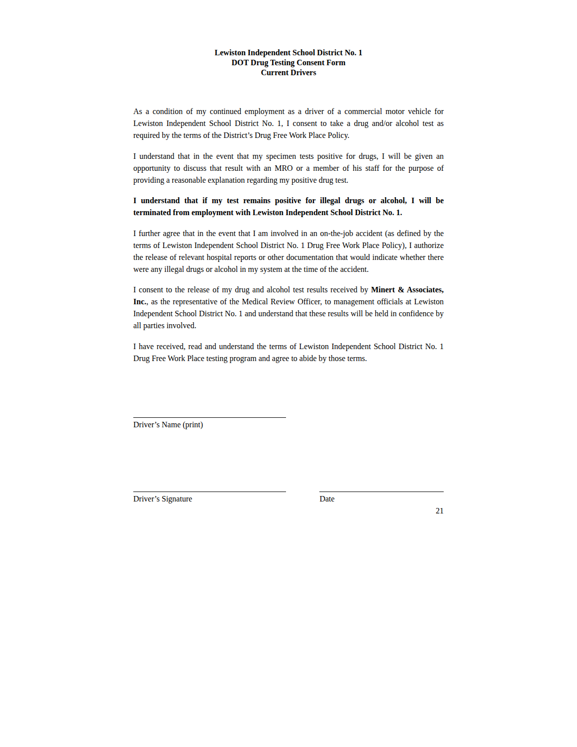Lewiston Independent School District No. 1
DOT Drug Testing Consent Form
Current Drivers
As a condition of my continued employment as a driver of a commercial motor vehicle for Lewiston Independent School District No. 1, I consent to take a drug and/or alcohol test as required by the terms of the District’s Drug Free Work Place Policy.
I understand that in the event that my specimen tests positive for drugs, I will be given an opportunity to discuss that result with an MRO or a member of his staff for the purpose of providing a reasonable explanation regarding my positive drug test.
I understand that if my test remains positive for illegal drugs or alcohol, I will be terminated from employment with Lewiston Independent School District No. 1.
I further agree that in the event that I am involved in an on-the-job accident (as defined by the terms of Lewiston Independent School District No. 1 Drug Free Work Place Policy), I authorize the release of relevant hospital reports or other documentation that would indicate whether there were any illegal drugs or alcohol in my system at the time of the accident.
I consent to the release of my drug and alcohol test results received by Minert & Associates, Inc., as the representative of the Medical Review Officer, to management officials at Lewiston Independent School District No. 1 and understand that these results will be held in confidence by all parties involved.
I have received, read and understand the terms of Lewiston Independent School District No. 1 Drug Free Work Place testing program and agree to abide by those terms.
Driver’s Name (print)
Driver’s Signature
Date
21